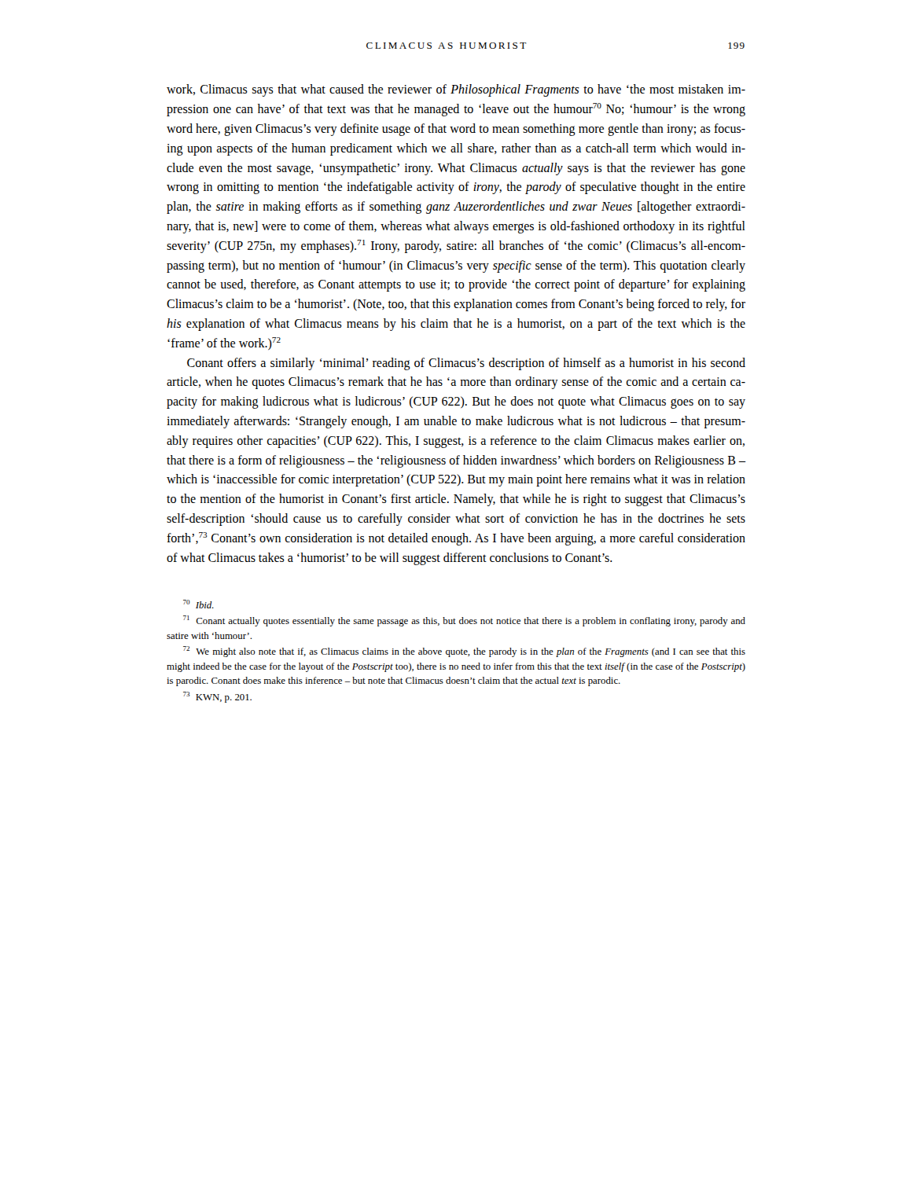Climacus as Humorist 199
work, Climacus says that what caused the reviewer of Philosophical Fragments to have ‘the most mistaken impression one can have’ of that text was that he managed to ‘leave out the humour70 No; ‘humour’ is the wrong word here, given Climacus’s very definite usage of that word to mean something more gentle than irony; as focusing upon aspects of the human predicament which we all share, rather than as a catch-all term which would include even the most savage, ‘unsympathetic’ irony. What Climacus actually says is that the reviewer has gone wrong in omitting to mention ‘the indefatigable activity of irony, the parody of speculative thought in the entire plan, the satire in making efforts as if something ganz Auzerordentliches und zwar Neues [altogether extraordinary, that is, new] were to come of them, whereas what always emerges is old-fashioned orthodoxy in its rightful severity’ (CUP 275n, my emphases).71 Irony, parody, satire: all branches of ‘the comic’ (Climacus’s all-encompassing term), but no mention of ‘humour’ (in Climacus’s very specific sense of the term). This quotation clearly cannot be used, therefore, as Conant attempts to use it; to provide ‘the correct point of departure’ for explaining Climacus’s claim to be a ‘humorist’. (Note, too, that this explanation comes from Conant’s being forced to rely, for his explanation of what Climacus means by his claim that he is a humorist, on a part of the text which is the ‘frame’ of the work.)72
Conant offers a similarly ‘minimal’ reading of Climacus’s description of himself as a humorist in his second article, when he quotes Climacus’s remark that he has ‘a more than ordinary sense of the comic and a certain capacity for making ludicrous what is ludicrous’ (CUP 622). But he does not quote what Climacus goes on to say immediately afterwards: ‘Strangely enough, I am unable to make ludicrous what is not ludicrous – that presumably requires other capacities’ (CUP 622). This, I suggest, is a reference to the claim Climacus makes earlier on, that there is a form of religiousness – the ‘religiousness of hidden inwardness’ which borders on Religiousness B – which is ‘inaccessible for comic interpretation’ (CUP 522). But my main point here remains what it was in relation to the mention of the humorist in Conant’s first article. Namely, that while he is right to suggest that Climacus’s self-description ‘should cause us to carefully consider what sort of conviction he has in the doctrines he sets forth’,73 Conant’s own consideration is not detailed enough. As I have been arguing, a more careful consideration of what Climacus takes a ‘humorist’ to be will suggest different conclusions to Conant’s.
70 Ibid.
71 Conant actually quotes essentially the same passage as this, but does not notice that there is a problem in conflating irony, parody and satire with ‘humour’.
72 We might also note that if, as Climacus claims in the above quote, the parody is in the plan of the Fragments (and I can see that this might indeed be the case for the layout of the Postscript too), there is no need to infer from this that the text itself (in the case of the Postscript) is parodic. Conant does make this inference – but note that Climacus doesn’t claim that the actual text is parodic.
73 KWN, p. 201.